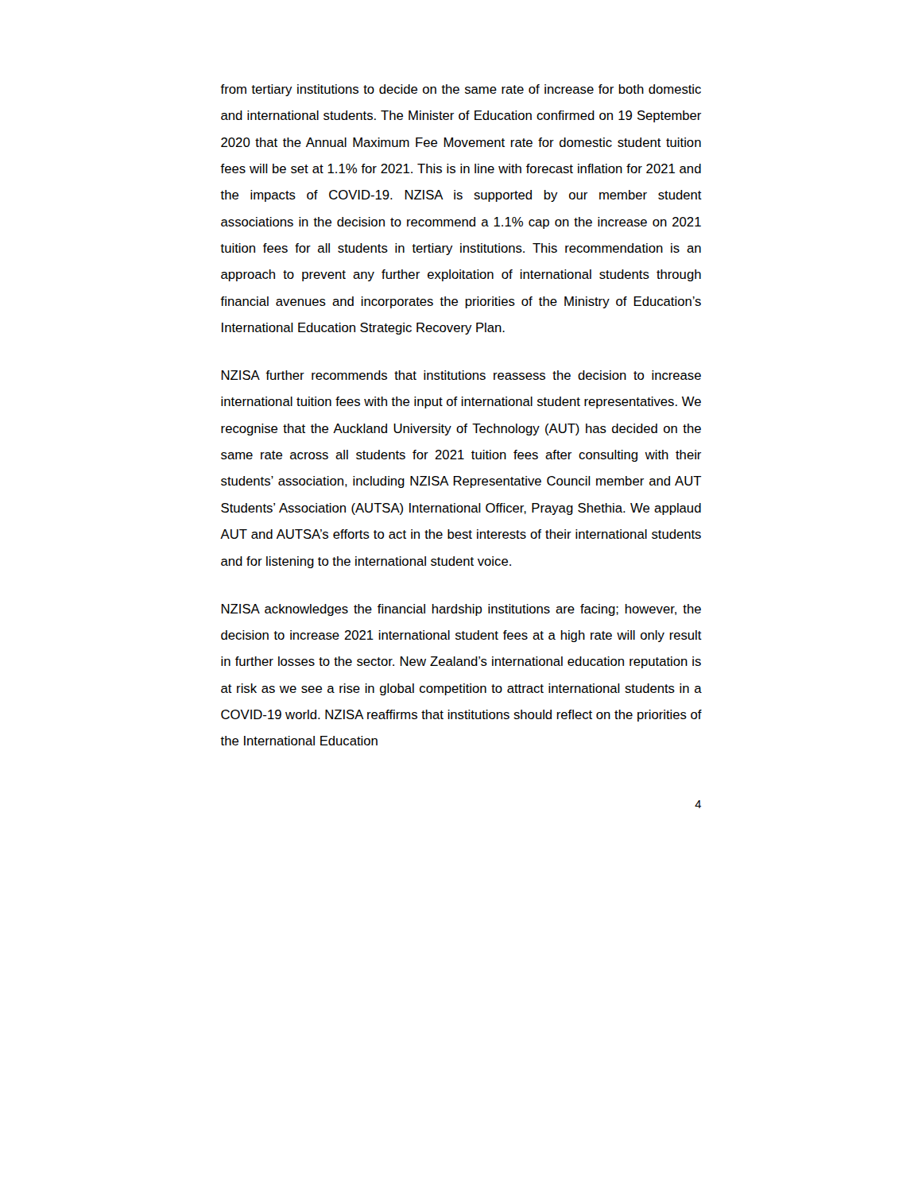from tertiary institutions to decide on the same rate of increase for both domestic and international students. The Minister of Education confirmed on 19 September 2020 that the Annual Maximum Fee Movement rate for domestic student tuition fees will be set at 1.1% for 2021. This is in line with forecast inflation for 2021 and the impacts of COVID-19. NZISA is supported by our member student associations in the decision to recommend a 1.1% cap on the increase on 2021 tuition fees for all students in tertiary institutions. This recommendation is an approach to prevent any further exploitation of international students through financial avenues and incorporates the priorities of the Ministry of Education’s International Education Strategic Recovery Plan.
NZISA further recommends that institutions reassess the decision to increase international tuition fees with the input of international student representatives. We recognise that the Auckland University of Technology (AUT) has decided on the same rate across all students for 2021 tuition fees after consulting with their students’ association, including NZISA Representative Council member and AUT Students’ Association (AUTSA) International Officer, Prayag Shethia. We applaud AUT and AUTSA’s efforts to act in the best interests of their international students and for listening to the international student voice.
NZISA acknowledges the financial hardship institutions are facing; however, the decision to increase 2021 international student fees at a high rate will only result in further losses to the sector. New Zealand’s international education reputation is at risk as we see a rise in global competition to attract international students in a COVID-19 world. NZISA reaffirms that institutions should reflect on the priorities of the International Education
4